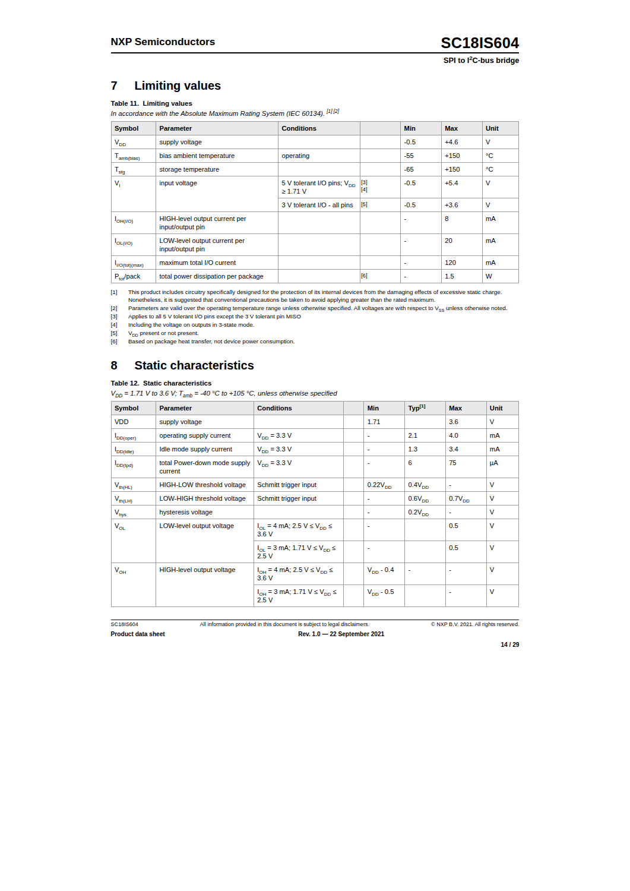NXP Semiconductors
SC18IS604
SPI to I2C-bus bridge
7 Limiting values
Table 11. Limiting values
In accordance with the Absolute Maximum Rating System (IEC 60134). [1] [2]
| Symbol | Parameter | Conditions | | Min | Max | Unit |
| --- | --- | --- | --- | --- | --- | --- |
| V DD | supply voltage | | | -0.5 | +4.6 | V |
| T amb(bias) | bias ambient temperature | operating | | -55 | +150 | °C |
| T stg | storage temperature | | | -65 | +150 | °C |
| V I | input voltage | 5 V tolerant I/O pins; V DD ≥ 1.71 V | [3] [4] | -0.5 | +5.4 | V |
| 3 V tolerant I/O - all pins | [5] | -0.5 | +3.6 | V |
| I OH(I/O) | HIGH-level output current per input/output pin | | | - | 8 | mA |
| I OL(I/O) | LOW-level output current per input/output pin | | | - | 20 | mA |
| I I/O(tot)(max) | maximum total I/O current | | | - | 120 | mA |
| P tot /pack | total power dissipation per package | | [6] | - | 1.5 | W |
[1] This product includes circuitry specifically designed for the protection of its internal devices from the damaging effects of excessive static charge. Nonetheless, it is suggested that conventional precautions be taken to avoid applying greater than the rated maximum.
[2] Parameters are valid over the operating temperature range unless otherwise specified. All voltages are with respect to VSS unless otherwise noted.
[3] Applies to all 5 V tolerant I/O pins except the 3 V tolerant pin MISO
[4] Including the voltage on outputs in 3-state mode.
[5] VDD present or not present.
[6] Based on package heat transfer, not device power consumption.
8 Static characteristics
Table 12. Static characteristics
VDD = 1.71 V to 3.6 V; Tamb = -40 °C to +105 °C, unless otherwise specified
| Symbol | Parameter | Conditions | | Min | Typ [1] | Max | Unit |
| --- | --- | --- | --- | --- | --- | --- | --- |
| VDD | supply voltage | | | 1.71 | | 3.6 | V |
| I DD(oper) | operating supply current | V DD = 3.3 V | | - | 2.1 | 4.0 | mA |
| I DD(idle) | Idle mode supply current | V DD = 3.3 V | | - | 1.3 | 3.4 | mA |
| I DD(tpd) | total Power-down mode supply current | V DD = 3.3 V | | - | 6 | 75 | µA |
| V th(HL) | HIGH-LOW threshold voltage | Schmitt trigger input | | 0.22V DD | 0.4V DD | - | V |
| V th(LH) | LOW-HIGH threshold voltage | Schmitt trigger input | | - | 0.6V DD | 0.7V DD | V |
| V hys | hysteresis voltage | | | - | 0.2V DD | - | V |
| V OL | LOW-level output voltage | I OL = 4 mA; 2.5 V ≤ V DD ≤ 3.6 V | | - | | 0.5 | V |
| I OL = 3 mA; 1.71 V ≤ V DD ≤ 2.5 V | | - | | 0.5 | V |
| V OH | HIGH-level output voltage | I OH = 4 mA; 2.5 V ≤ V DD ≤ 3.6 V | | V DD - 0.4 | - | - | V |
| I OH = 3 mA; 1.71 V ≤ V DD ≤ 2.5 V | | V DD - 0.5 | | - | V |
SC18IS604
All information provided in this document is subject to legal disclaimers.
© NXP B.V. 2021. All rights reserved.
Product data sheet
Rev. 1.0 — 22 September 2021
14 / 29